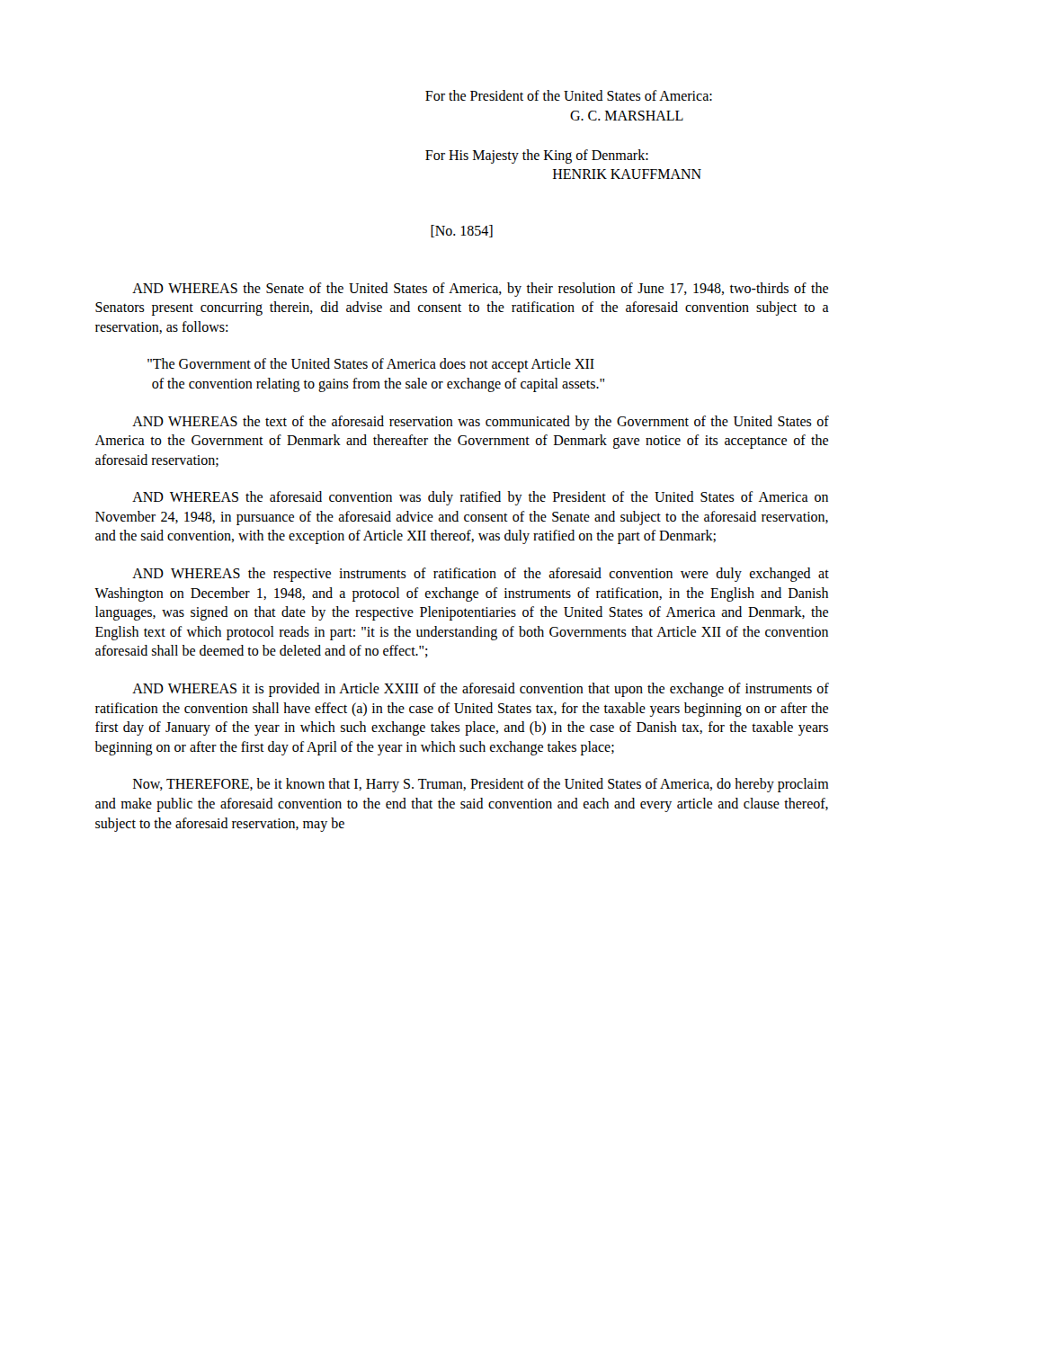For the President of the United States of America:
G. C. MARSHALL
For His Majesty the King of Denmark:
HENRIK KAUFFMANN
[No. 1854]
AND WHEREAS the Senate of the United States of America, by their resolution of June 17, 1948, two-thirds of the Senators present concurring therein, did advise and consent to the ratification of the aforesaid convention subject to a reservation, as follows:
"The Government of the United States of America does not accept Article XII
of the convention relating to gains from the sale or exchange of capital assets."
AND WHEREAS the text of the aforesaid reservation was communicated by the Government of the United States of America to the Government of Denmark and thereafter the Government of Denmark gave notice of its acceptance of the aforesaid reservation;
AND WHEREAS the aforesaid convention was duly ratified by the President of the United States of America on November 24, 1948, in pursuance of the aforesaid advice and consent of the Senate and subject to the aforesaid reservation, and the said convention, with the exception of Article XII thereof, was duly ratified on the part of Denmark;
AND WHEREAS the respective instruments of ratification of the aforesaid convention were duly exchanged at Washington on December 1, 1948, and a protocol of exchange of instruments of ratification, in the English and Danish languages, was signed on that date by the respective Plenipotentiaries of the United States of America and Denmark, the English text of which protocol reads in part: "it is the understanding of both Governments that Article XII of the convention aforesaid shall be deemed to be deleted and of no effect.";
AND WHEREAS it is provided in Article XXIII of the aforesaid convention that upon the exchange of instruments of ratification the convention shall have effect (a) in the case of United States tax, for the taxable years beginning on or after the first day of January of the year in which such exchange takes place, and (b) in the case of Danish tax, for the taxable years beginning on or after the first day of April of the year in which such exchange takes place;
Now, THEREFORE, be it known that I, Harry S. Truman, President of the United States of America, do hereby proclaim and make public the aforesaid convention to the end that the said convention and each and every article and clause thereof, subject to the aforesaid reservation, may be